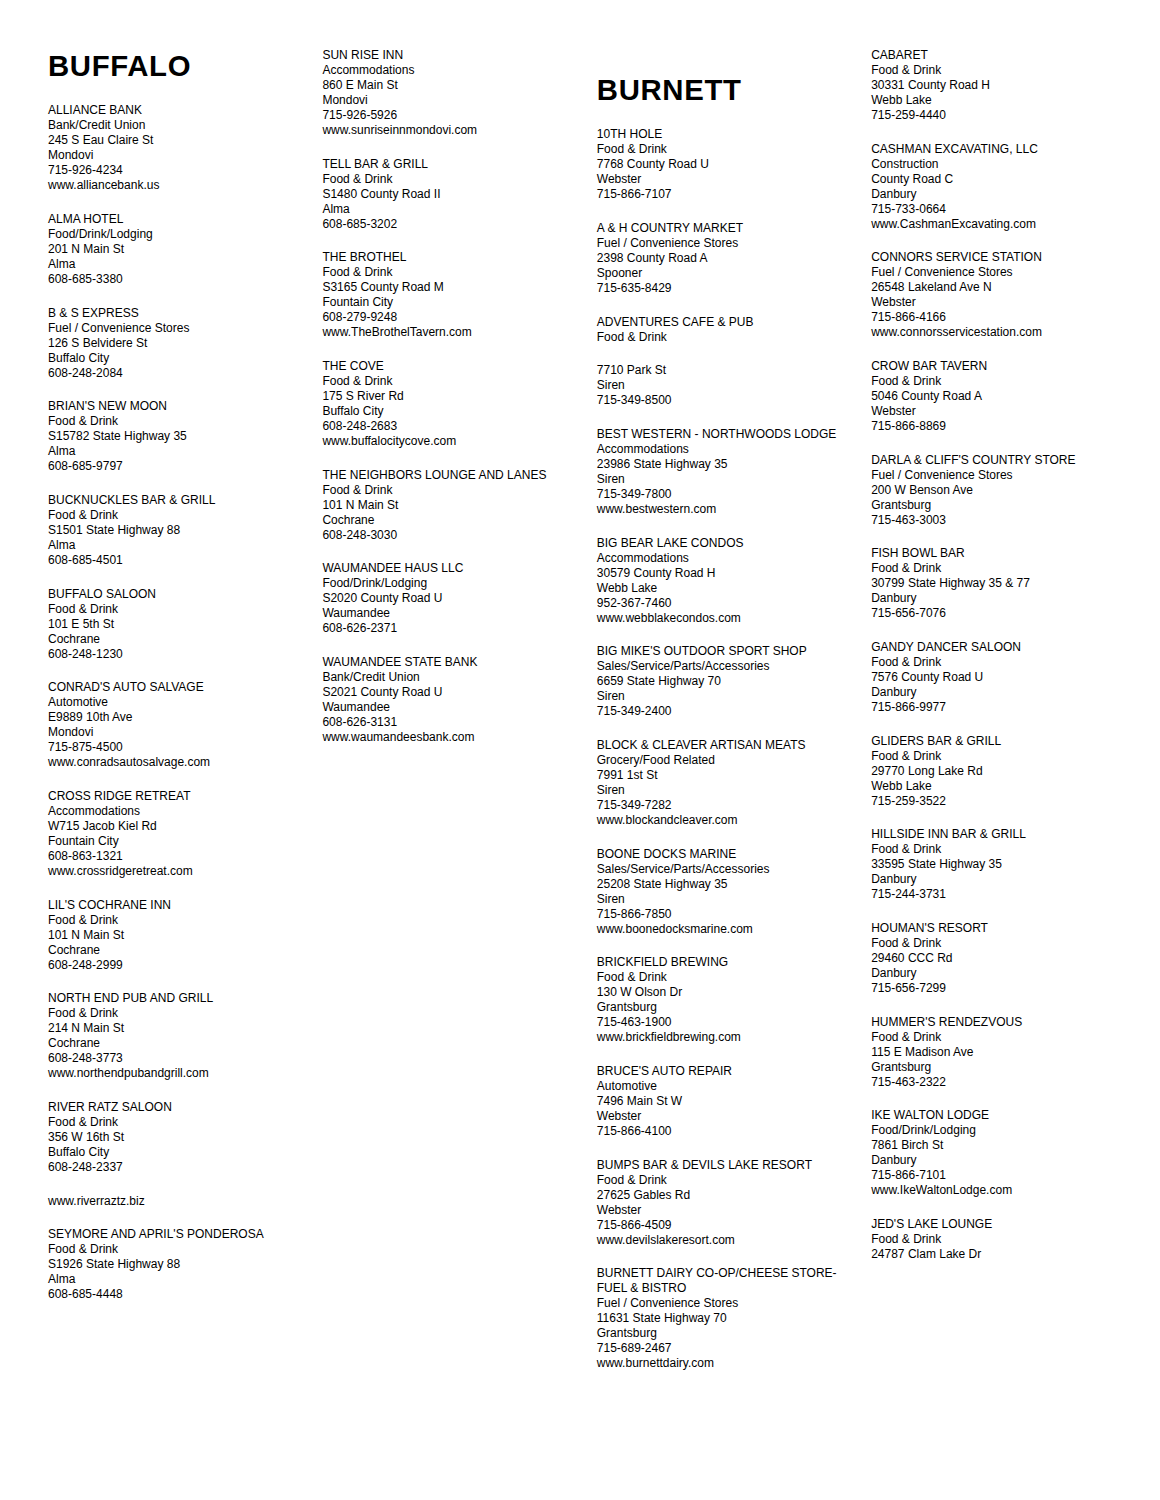BUFFALO
ALLIANCE BANK
Bank/Credit Union
245 S Eau Claire St
Mondovi
715-926-4234
www.alliancebank.us
ALMA HOTEL
Food/Drink/Lodging
201 N Main St
Alma
608-685-3380
B & S EXPRESS
Fuel / Convenience Stores
126 S Belvidere St
Buffalo City
608-248-2084
BRIAN'S NEW MOON
Food & Drink
S15782 State Highway 35
Alma
608-685-9797
BUCKNUCKLES BAR & GRILL
Food & Drink
S1501 State Highway 88
Alma
608-685-4501
BUFFALO SALOON
Food & Drink
101 E 5th St
Cochrane
608-248-1230
CONRAD'S AUTO SALVAGE
Automotive
E9889 10th Ave
Mondovi
715-875-4500
www.conradsautosalvage.com
CROSS RIDGE RETREAT
Accommodations
W715 Jacob Kiel Rd
Fountain City
608-863-1321
www.crossridgeretreat.com
LIL'S COCHRANE INN
Food & Drink
101 N Main St
Cochrane
608-248-2999
NORTH END PUB AND GRILL
Food & Drink
214 N Main St
Cochrane
608-248-3773
www.northendpubandgrill.com
RIVER RATZ SALOON
Food & Drink
356 W 16th St
Buffalo City
608-248-2337
www.riverraztz.biz
SEYMORE AND APRIL'S PONDEROSA
Food & Drink
S1926 State Highway 88
Alma
608-685-4448
SUN RISE INN
Accommodations
860 E Main St
Mondovi
715-926-5926
www.sunriseinnmondovi.com
TELL BAR & GRILL
Food & Drink
S1480 County Road II
Alma
608-685-3202
THE BROTHEL
Food & Drink
S3165 County Road M
Fountain City
608-279-9248
www.TheBrothelTavern.com
THE COVE
Food & Drink
175 S River Rd
Buffalo City
608-248-2683
www.buffalocitycove.com
THE NEIGHBORS LOUNGE AND LANES
Food & Drink
101 N Main St
Cochrane
608-248-3030
WAUMANDEE HAUS LLC
Food/Drink/Lodging
S2020 County Road U
Waumandee
608-626-2371
WAUMANDEE STATE BANK
Bank/Credit Union
S2021 County Road U
Waumandee
608-626-3131
www.waumandeesbank.com
BURNETT
10TH HOLE
Food & Drink
7768 County Road U
Webster
715-866-7107
A & H COUNTRY MARKET
Fuel / Convenience Stores
2398 County Road A
Spooner
715-635-8429
ADVENTURES CAFE & PUB
Food & Drink
7710 Park St
Siren
715-349-8500
BEST WESTERN - NORTHWOODS LODGE
Accommodations
23986 State Highway 35
Siren
715-349-7800
www.bestwestern.com
BIG BEAR LAKE CONDOS
Accommodations
30579 County Road H
Webb Lake
952-367-7460
www.webblakecondos.com
BIG MIKE'S OUTDOOR SPORT SHOP
Sales/Service/Parts/Accessories
6659 State Highway 70
Siren
715-349-2400
BLOCK & CLEAVER ARTISAN MEATS
Grocery/Food Related
7991 1st St
Siren
715-349-7282
www.blockandcleaver.com
BOONE DOCKS MARINE
Sales/Service/Parts/Accessories
25208 State Highway 35
Siren
715-866-7850
www.boonedocksmarine.com
BRICKFIELD BREWING
Food & Drink
130 W Olson Dr
Grantsburg
715-463-1900
www.brickfieldbrewing.com
BRUCE'S AUTO REPAIR
Automotive
7496 Main St W
Webster
715-866-4100
BUMPS BAR & DEVILS LAKE RESORT
Food & Drink
27625 Gables Rd
Webster
715-866-4509
www.devilslakeresort.com
BURNETT DAIRY CO-OP/CHEESE STORE- FUEL & BISTRO
Fuel / Convenience Stores
11631 State Highway 70
Grantsburg
715-689-2467
www.burnettdairy.com
CABARET
Food & Drink
30331 County Road H
Webb Lake
715-259-4440
CASHMAN EXCAVATING, LLC
Construction
County Road C
Danbury
715-733-0664
www.CashmanExcavating.com
CONNORS SERVICE STATION
Fuel / Convenience Stores
26548 Lakeland Ave N
Webster
715-866-4166
www.connorsservicestation.com
CROW BAR TAVERN
Food & Drink
5046 County Road A
Webster
715-866-8869
DARLA & CLIFF'S COUNTRY STORE
Fuel / Convenience Stores
200 W Benson Ave
Grantsburg
715-463-3003
FISH BOWL BAR
Food & Drink
30799 State Highway 35 & 77
Danbury
715-656-7076
GANDY DANCER SALOON
Food & Drink
7576 County Road U
Danbury
715-866-9977
GLIDERS BAR & GRILL
Food & Drink
29770 Long Lake Rd
Webb Lake
715-259-3522
HILLSIDE INN BAR & GRILL
Food & Drink
33595 State Highway 35
Danbury
715-244-3731
HOUMAN'S RESORT
Food & Drink
29460 CCC Rd
Danbury
715-656-7299
HUMMER'S RENDEZVOUS
Food & Drink
115 E Madison Ave
Grantsburg
715-463-2322
IKE WALTON LODGE
Food/Drink/Lodging
7861 Birch St
Danbury
715-866-7101
www.IkeWaltonLodge.com
JED'S LAKE LOUNGE
Food & Drink
24787 Clam Lake Dr